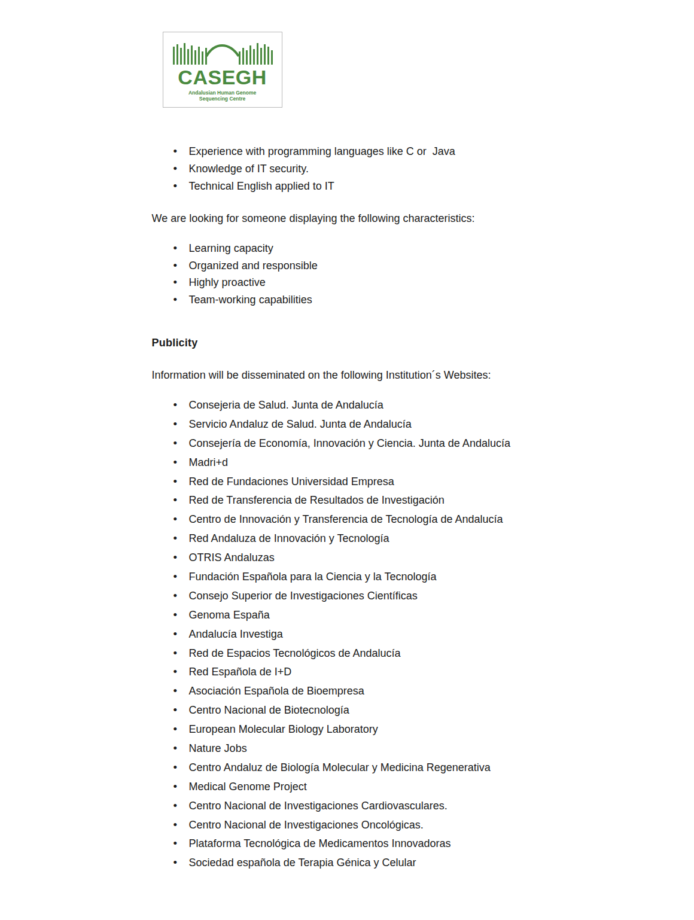CASEGH
Andalusian Human Genome
Sequencing Centre
Experience with programming languages like C or Java
Knowledge of IT security.
Technical English applied to IT
We are looking for someone displaying the following characteristics:
Learning capacity
Organized and responsible
Highly proactive
Team-working capabilities
Publicity
Information will be disseminated on the following Institution´s Websites:
Consejeria de Salud. Junta de Andalucía
Servicio Andaluz de Salud. Junta de Andalucía
Consejería de Economía, Innovación y Ciencia. Junta de Andalucía
Madri+d
Red de Fundaciones Universidad Empresa
Red de Transferencia de Resultados de Investigación
Centro de Innovación y Transferencia de Tecnología de Andalucía
Red Andaluza de Innovación y Tecnología
OTRIS Andaluzas
Fundación Española para la Ciencia y la Tecnología
Consejo Superior de Investigaciones Científicas
Genoma España
Andalucía Investiga
Red de Espacios Tecnológicos de Andalucía
Red Española de I+D
Asociación Española de Bioempresa
Centro Nacional de Biotecnología
European Molecular Biology Laboratory
Nature Jobs
Centro Andaluz de Biología Molecular y Medicina Regenerativa
Medical Genome Project
Centro Nacional de Investigaciones Cardiovasculares.
Centro Nacional de Investigaciones Oncológicas.
Plataforma Tecnológica de Medicamentos Innovadoras
Sociedad española de Terapia Génica y Celular